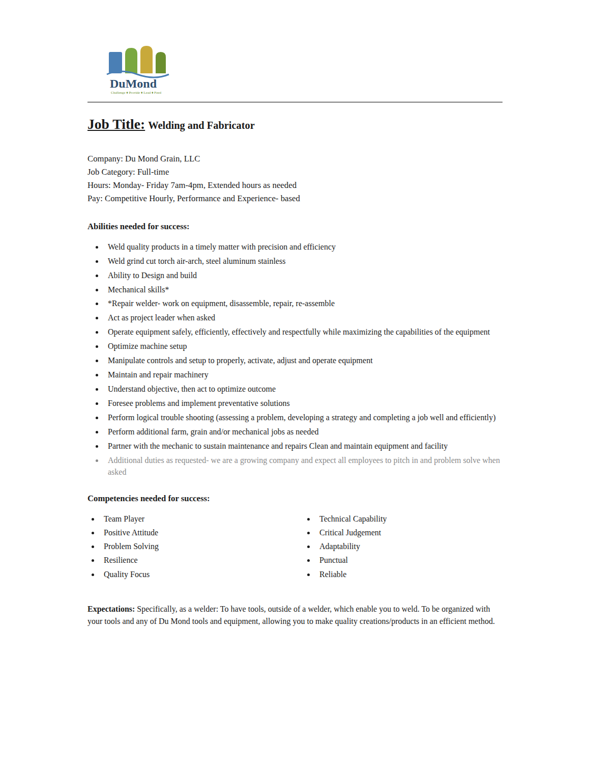DuMond Challenge ♦ Provide ♦ Lead ♦ Feed
Job Title: Welding and Fabricator
Company: Du Mond Grain, LLC
Job Category: Full-time
Hours: Monday- Friday 7am-4pm, Extended hours as needed
Pay: Competitive Hourly, Performance and Experience- based
Abilities needed for success:
Weld quality products in a timely matter with precision and efficiency
Weld grind cut torch air-arch, steel aluminum stainless
Ability to Design and build
Mechanical skills*
*Repair welder- work on equipment, disassemble, repair, re-assemble
Act as project leader when asked
Operate equipment safely, efficiently, effectively and respectfully while maximizing the capabilities of the equipment
Optimize machine setup
Manipulate controls and setup to properly, activate, adjust and operate equipment
Maintain and repair machinery
Understand objective, then act to optimize outcome
Foresee problems and implement preventative solutions
Perform logical trouble shooting (assessing a problem, developing a strategy and completing a job well and efficiently)
Perform additional farm, grain and/or mechanical jobs as needed
Partner with the mechanic to sustain maintenance and repairs Clean and maintain equipment and facility
Additional duties as requested- we are a growing company and expect all employees to pitch in and problem solve when asked
Competencies needed for success:
Team Player
Positive Attitude
Problem Solving
Resilience
Quality Focus
Technical Capability
Critical Judgement
Adaptability
Punctual
Reliable
Expectations: Specifically, as a welder: To have tools, outside of a welder, which enable you to weld. To be organized with your tools and any of Du Mond tools and equipment, allowing you to make quality creations/products in an efficient method.